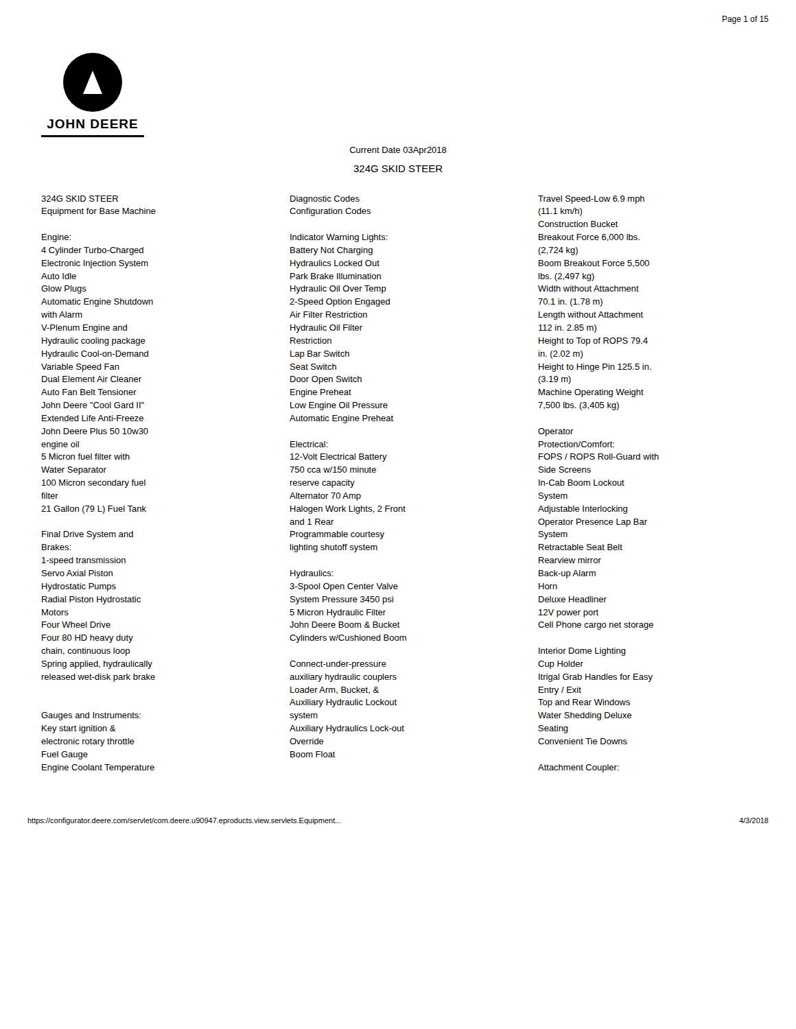Page 1 of 15
JOHN DEERE
Current Date 03Apr2018
324G SKID STEER
324G SKID STEER
Equipment for Base Machine
Engine:
4 Cylinder Turbo-Charged
Electronic Injection System
Auto Idle
Glow Plugs
Automatic Engine Shutdown
with Alarm
V-Plenum Engine and
Hydraulic cooling package
Hydraulic Cool-on-Demand
Variable Speed Fan
Dual Element Air Cleaner
Auto Fan Belt Tensioner
John Deere "Cool Gard II"
Extended Life Anti-Freeze
John Deere Plus 50 10w30
engine oil
5 Micron fuel filter with
Water Separator
100 Micron secondary fuel
filter
21 Gallon (79 L) Fuel Tank
Final Drive System and
Brakes:
1-speed transmission
Servo Axial Piston
Hydrostatic Pumps
Radial Piston Hydrostatic
Motors
Four Wheel Drive
Four 80 HD heavy duty
chain, continuous loop
Spring applied, hydraulically
released wet-disk park brake
Gauges and Instruments:
Key start ignition &
electronic rotary throttle
Fuel Gauge
Engine Coolant Temperature
Diagnostic Codes
Configuration Codes
Indicator Warning Lights:
Battery Not Charging
Hydraulics Locked Out
Park Brake Illumination
Hydraulic Oil Over Temp
2-Speed Option Engaged
Air Filter Restriction
Hydraulic Oil Filter
Restriction
Lap Bar Switch
Seat Switch
Door Open Switch
Engine Preheat
Low Engine Oil Pressure
Automatic Engine Preheat
Electrical:
12-Volt Electrical Battery
750 cca w/150 minute
reserve capacity
Alternator 70 Amp
Halogen Work Lights, 2 Front
and 1 Rear
Programmable courtesy
lighting shutoff system
Hydraulics:
3-Spool Open Center Valve
System Pressure 3450 psi
5 Micron Hydraulic Filter
John Deere Boom & Bucket
Cylinders w/Cushioned Boom
Connect-under-pressure
auxiliary hydraulic couplers
Loader Arm, Bucket, &
Auxiliary Hydraulic Lockout
system
Auxiliary Hydraulics Lock-out
Override
Boom Float
Travel Speed-Low 6.9 mph
(11.1 km/h)
Construction Bucket
Breakout Force 6,000 lbs.
(2,724 kg)
Boom Breakout Force 5,500
lbs. (2,497 kg)
Width without Attachment
70.1 in. (1.78 m)
Length without Attachment
112 in. 2.85 m)
Height to Top of ROPS 79.4
in. (2.02 m)
Height to Hinge Pin 125.5 in.
(3.19 m)
Machine Operating Weight
7,500 lbs. (3,405 kg)
Operator
Protection/Comfort:
FOPS / ROPS Roll-Guard with
Side Screens
In-Cab Boom Lockout
System
Adjustable Interlocking
Operator Presence Lap Bar
System
Retractable Seat Belt
Rearview mirror
Back-up Alarm
Horn
Deluxe Headliner
12V power port
Cell Phone cargo net storage
Interior Dome Lighting
Cup Holder
Itrigal Grab Handles for Easy
Entry / Exit
Top and Rear Windows
Water Shedding Deluxe
Seating
Convenient Tie Downs
Attachment Coupler:
https://configurator.deere.com/servlet/com.deere.u90947.eproducts.view.servlets.Equipment... 4/3/2018